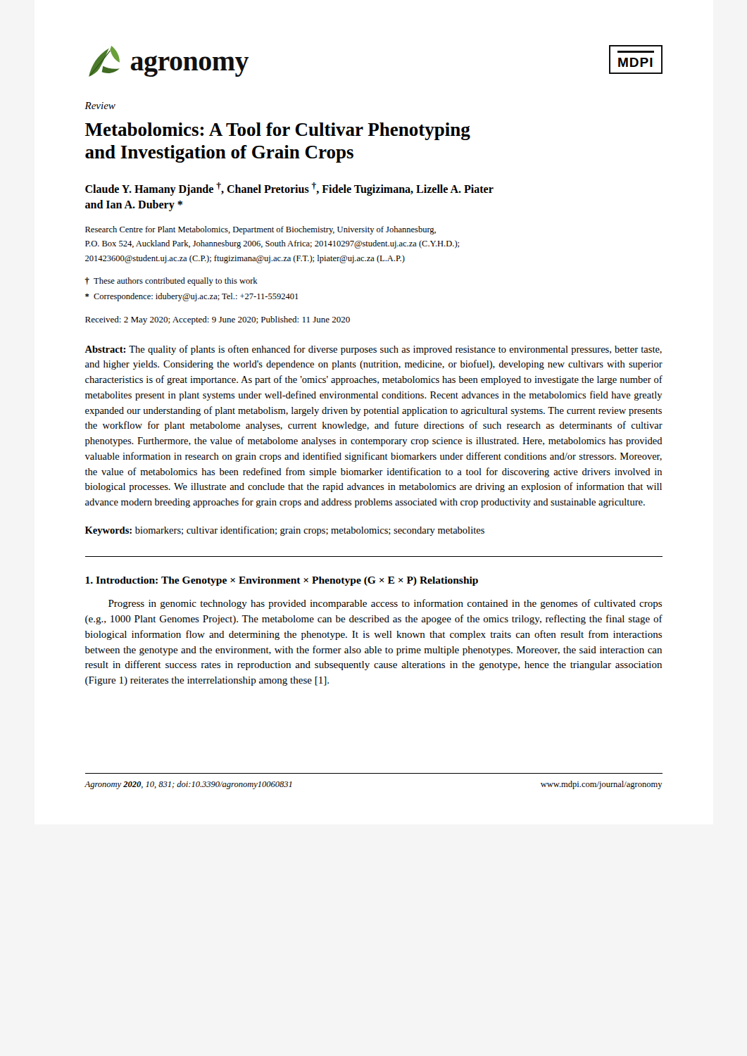agronomy
MDPI
Review
Metabolomics: A Tool for Cultivar Phenotyping
and Investigation of Grain Crops
Claude Y. Hamany Djande †, Chanel Pretorius †, Fidele Tugizimana, Lizelle A. Piater
and Ian A. Dubery *
Research Centre for Plant Metabolomics, Department of Biochemistry, University of Johannesburg,
P.O. Box 524, Auckland Park, Johannesburg 2006, South Africa; 201410297@student.uj.ac.za (C.Y.H.D.);
201423600@student.uj.ac.za (C.P.); ftugizimana@uj.ac.za (F.T.); lpiater@uj.ac.za (L.A.P.)
† These authors contributed equally to this work
* Correspondence: idubery@uj.ac.za; Tel.: +27-11-5592401
Received: 2 May 2020; Accepted: 9 June 2020; Published: 11 June 2020
Abstract: The quality of plants is often enhanced for diverse purposes such as improved resistance to environmental pressures, better taste, and higher yields. Considering the world's dependence on plants (nutrition, medicine, or biofuel), developing new cultivars with superior characteristics is of great importance. As part of the 'omics' approaches, metabolomics has been employed to investigate the large number of metabolites present in plant systems under well-defined environmental conditions. Recent advances in the metabolomics field have greatly expanded our understanding of plant metabolism, largely driven by potential application to agricultural systems. The current review presents the workflow for plant metabolome analyses, current knowledge, and future directions of such research as determinants of cultivar phenotypes. Furthermore, the value of metabolome analyses in contemporary crop science is illustrated. Here, metabolomics has provided valuable information in research on grain crops and identified significant biomarkers under different conditions and/or stressors. Moreover, the value of metabolomics has been redefined from simple biomarker identification to a tool for discovering active drivers involved in biological processes. We illustrate and conclude that the rapid advances in metabolomics are driving an explosion of information that will advance modern breeding approaches for grain crops and address problems associated with crop productivity and sustainable agriculture.
Keywords: biomarkers; cultivar identification; grain crops; metabolomics; secondary metabolites
1. Introduction: The Genotype × Environment × Phenotype (G × E × P) Relationship
Progress in genomic technology has provided incomparable access to information contained in the genomes of cultivated crops (e.g., 1000 Plant Genomes Project). The metabolome can be described as the apogee of the omics trilogy, reflecting the final stage of biological information flow and determining the phenotype. It is well known that complex traits can often result from interactions between the genotype and the environment, with the former also able to prime multiple phenotypes. Moreover, the said interaction can result in different success rates in reproduction and subsequently cause alterations in the genotype, hence the triangular association (Figure 1) reiterates the interrelationship among these [1].
Agronomy 2020, 10, 831; doi:10.3390/agronomy10060831
www.mdpi.com/journal/agronomy